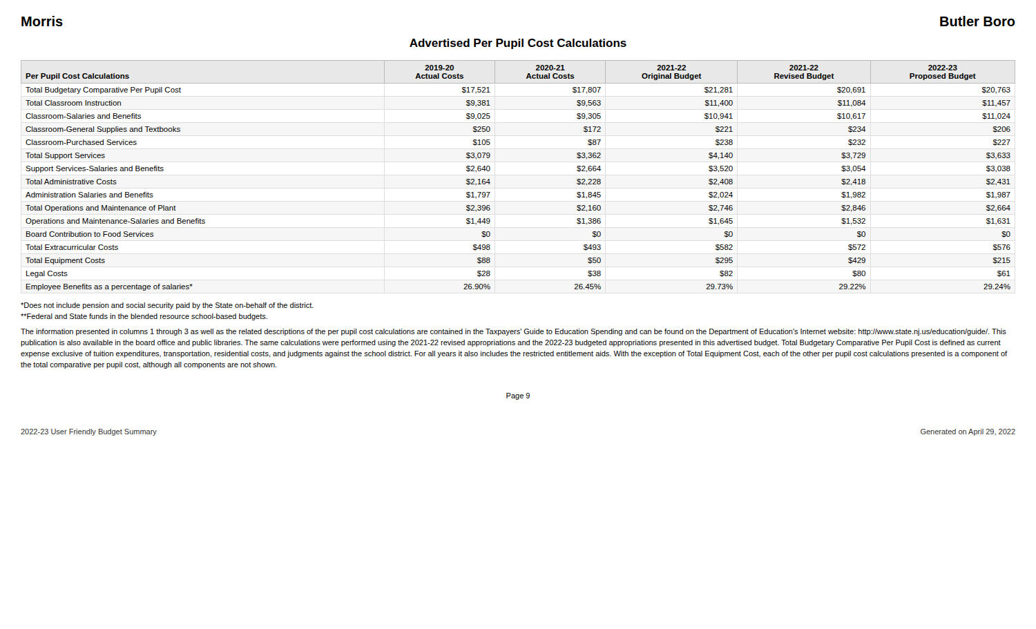Morris Butler Boro
Advertised Per Pupil Cost Calculations
| Per Pupil Cost Calculations | 2019-20 Actual Costs | 2020-21 Actual Costs | 2021-22 Original Budget | 2021-22 Revised Budget | 2022-23 Proposed Budget |
| --- | --- | --- | --- | --- | --- |
| Total Budgetary Comparative Per Pupil Cost | $17,521 | $17,807 | $21,281 | $20,691 | $20,763 |
| Total Classroom Instruction | $9,381 | $9,563 | $11,400 | $11,084 | $11,457 |
| Classroom-Salaries and Benefits | $9,025 | $9,305 | $10,941 | $10,617 | $11,024 |
| Classroom-General Supplies and Textbooks | $250 | $172 | $221 | $234 | $206 |
| Classroom-Purchased Services | $105 | $87 | $238 | $232 | $227 |
| Total Support Services | $3,079 | $3,362 | $4,140 | $3,729 | $3,633 |
| Support Services-Salaries and Benefits | $2,640 | $2,664 | $3,520 | $3,054 | $3,038 |
| Total Administrative Costs | $2,164 | $2,228 | $2,408 | $2,418 | $2,431 |
| Administration Salaries and Benefits | $1,797 | $1,845 | $2,024 | $1,982 | $1,987 |
| Total Operations and Maintenance of Plant | $2,396 | $2,160 | $2,746 | $2,846 | $2,664 |
| Operations and Maintenance-Salaries and Benefits | $1,449 | $1,386 | $1,645 | $1,532 | $1,631 |
| Board Contribution to Food Services | $0 | $0 | $0 | $0 | $0 |
| Total Extracurricular Costs | $498 | $493 | $582 | $572 | $576 |
| Total Equipment Costs | $88 | $50 | $295 | $429 | $215 |
| Legal Costs | $28 | $38 | $82 | $80 | $61 |
| Employee Benefits as a percentage of salaries* | 26.90% | 26.45% | 29.73% | 29.22% | 29.24% |
*Does not include pension and social security paid by the State on-behalf of the district.
**Federal and State funds in the blended resource school-based budgets.
The information presented in columns 1 through 3 as well as the related descriptions of the per pupil cost calculations are contained in the Taxpayers' Guide to Education Spending and can be found on the Department of Education's Internet website: http://www.state.nj.us/education/guide/. This publication is also available in the board office and public libraries. The same calculations were performed using the 2021-22 revised appropriations and the 2022-23 budgeted appropriations presented in this advertised budget. Total Budgetary Comparative Per Pupil Cost is defined as current expense exclusive of tuition expenditures, transportation, residential costs, and judgments against the school district. For all years it also includes the restricted entitlement aids. With the exception of Total Equipment Cost, each of the other per pupil cost calculations presented is a component of the total comparative per pupil cost, although all components are not shown.
Page 9
2022-23 User Friendly Budget Summary Generated on April 29, 2022